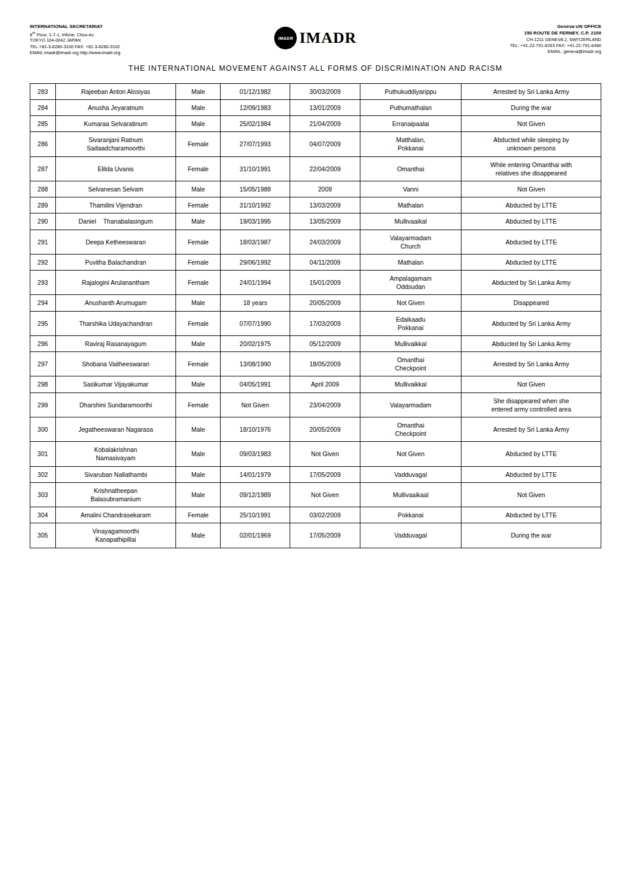INTERNATIONAL SECRETARIAT
6th Floor, 1-7-1, Irifune, Chuo-ku
TOKYO 104-0042 JAPAN
TEL:+81-3-6280-3100 FAX: +81-3-6280-3102
EMAIL:imadr@imadr.org http://www.imadr.org
IMADR
IMADR
Geneva UN OFFICE
150 ROUTE DE FERNEY, C.P. 2100
CH-1211 GENEVA 2, SWITZERLAND
TEL: +41-22-791-6263 FAX: +41-22-791-6480
EMAIL: geneva@imadr.org
THE INTERNATIONAL MOVEMENT AGAINST ALL FORMS OF DISCRIMINATION AND RACISM
| 283 | Rajeeban Anton Alosiyas | Male | 01/12/1982 | 30/03/2009 | Puthukuddiyarippu | Arrested by Sri Lanka Army |
| 284 | Anusha Jeyaratnum | Male | 12/09/1983 | 13/01/2009 | Puthumathalan | During the war |
| 285 | Kumaraa Selvaratinum | Male | 25/02/1984 | 21/04/2009 | Erranaipaalai | Not Given |
| 286 | Sivaranjani Ratnum Sadaadcharamoorthi | Female | 27/07/1993 | 04/07/2009 | Matthalan, Pokkanai | Abducted while sleeping by unknown persons |
| 287 | Elilda Uvanis | Female | 31/10/1991 | 22/04/2009 | Omanthai | While entering Omanthai with relatives she disappeared |
| 288 | Selvanesan Selvam | Male | 15/05/1988 | 2009 | Vanni | Not Given |
| 289 | Thamilini Vijendran | Female | 31/10/1992 | 13/03/2009 | Mathalan | Abducted by LTTE |
| 290 | Daniel Thanabalasingum | Male | 19/03/1995 | 13/05/2009 | Mullivaaikal | Abducted by LTTE |
| 291 | Deepa Ketheeswaran | Female | 18/03/1987 | 24/03/2009 | Valayarmadam Church | Abducted by LTTE |
| 292 | Puvitha Balachandran | Female | 29/06/1992 | 04/11/2009 | Mathalan | Abducted by LTTE |
| 293 | Rajalogini Arulanantham | Female | 24/01/1994 | 15/01/2009 | Ampalagamam Oddsudan | Abducted by Sri Lanka Army |
| 294 | Anushanth Arumugam | Male | 18 years | 20/05/2009 | Not Given | Disappeared |
| 295 | Tharshika Udayachandran | Female | 07/07/1990 | 17/03/2009 | Edaikaadu Pokkanai | Abducted by Sri Lanka Army |
| 296 | Raviraj Rasanayagum | Male | 20/02/1975 | 05/12/2009 | Mullivaikkal | Abducted by Sri Lanka Army |
| 297 | Shobana Vaitheeswaran | Female | 13/08/1990 | 18/05/2009 | Omanthai Checkpoint | Arrested by Sri Lanka Army |
| 298 | Sasikumar Vijayakumar | Male | 04/05/1991 | April 2009 | Mullivaikkal | Not Given |
| 299 | Dharshini Sundaramoorthi | Female | Not Given | 23/04/2009 | Valayarmadam | She disappeared when she entered army controlled area |
| 300 | Jegatheeswaran Nagarasa | Male | 18/10/1976 | 20/05/2009 | Omanthai Checkpoint | Arrested by Sri Lanka Army |
| 301 | Kobalakrishnan Namasivayam | Male | 09/03/1983 | Not Given | Not Given | Abducted by LTTE |
| 302 | Sivaruban Nallathambi | Male | 14/01/1979 | 17/05/2009 | Vadduvagal | Abducted by LTTE |
| 303 | Krishnatheepan Balasubramanium | Male | 09/12/1989 | Not Given | Mullivaaikaal | Not Given |
| 304 | Amalini Chandrasekaram | Female | 25/10/1991 | 03/02/2009 | Pokkanai | Abducted by LTTE |
| 305 | Vinayagamoorthi Kanapathipillai | Male | 02/01/1969 | 17/05/2009 | Vadduvagal | During the war |